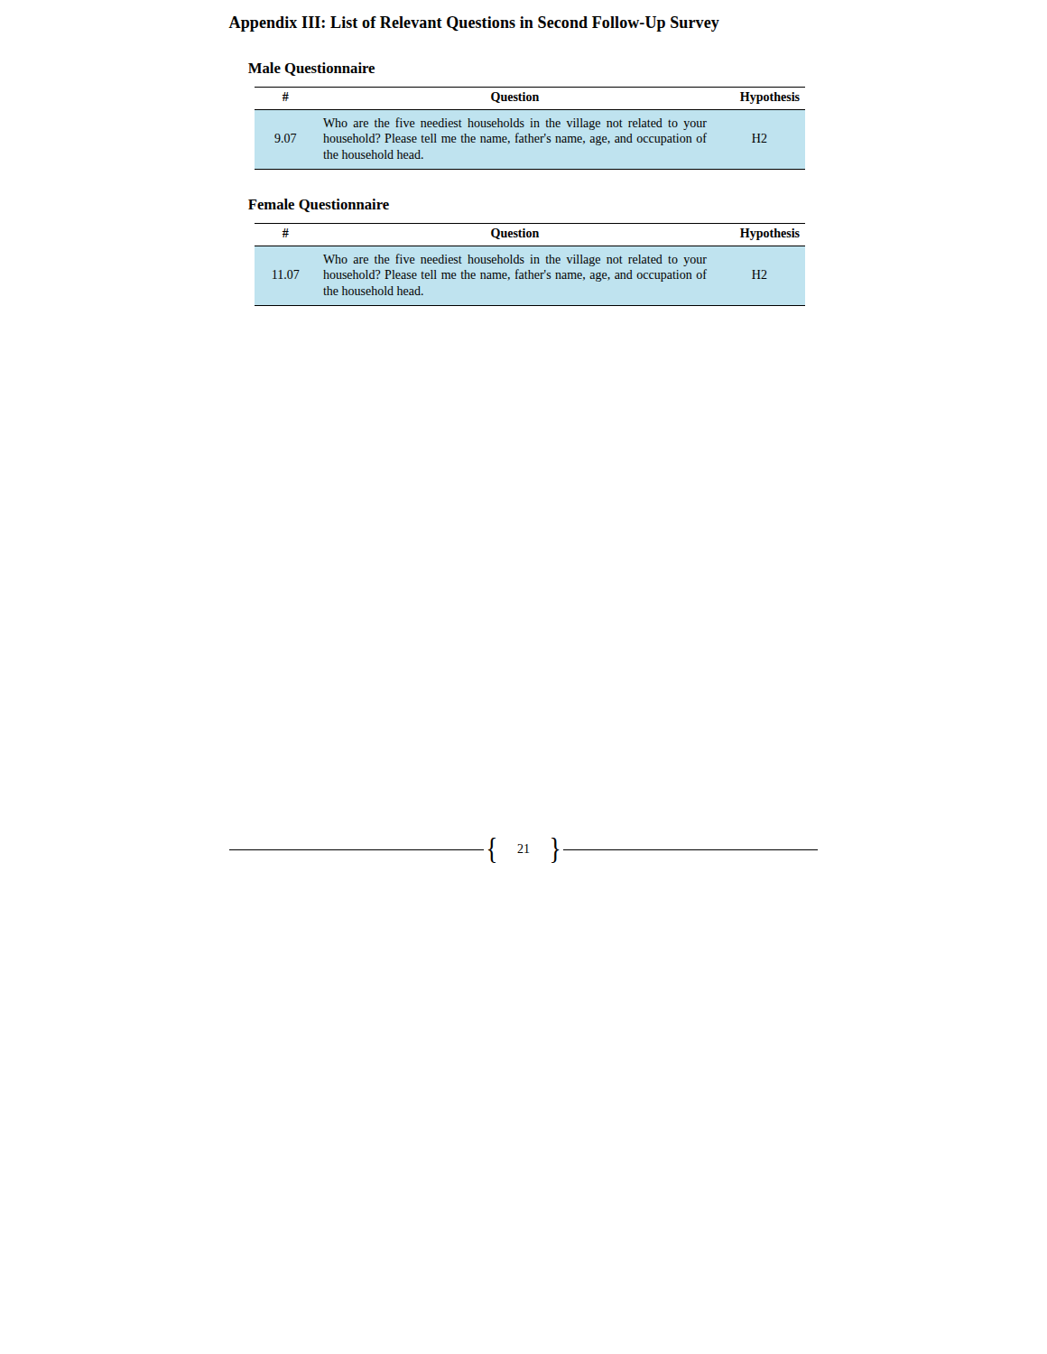Appendix III: List of Relevant Questions in Second Follow-Up Survey
Male Questionnaire
| # | Question | Hypothesis |
| --- | --- | --- |
| 9.07 | Who are the five neediest households in the village not related to your household? Please tell me the name, father's name, age, and occupation of the household head. | H2 |
Female Questionnaire
| # | Question | Hypothesis |
| --- | --- | --- |
| 11.07 | Who are the five neediest households in the village not related to your household? Please tell me the name, father's name, age, and occupation of the household head. | H2 |
{ 21 }